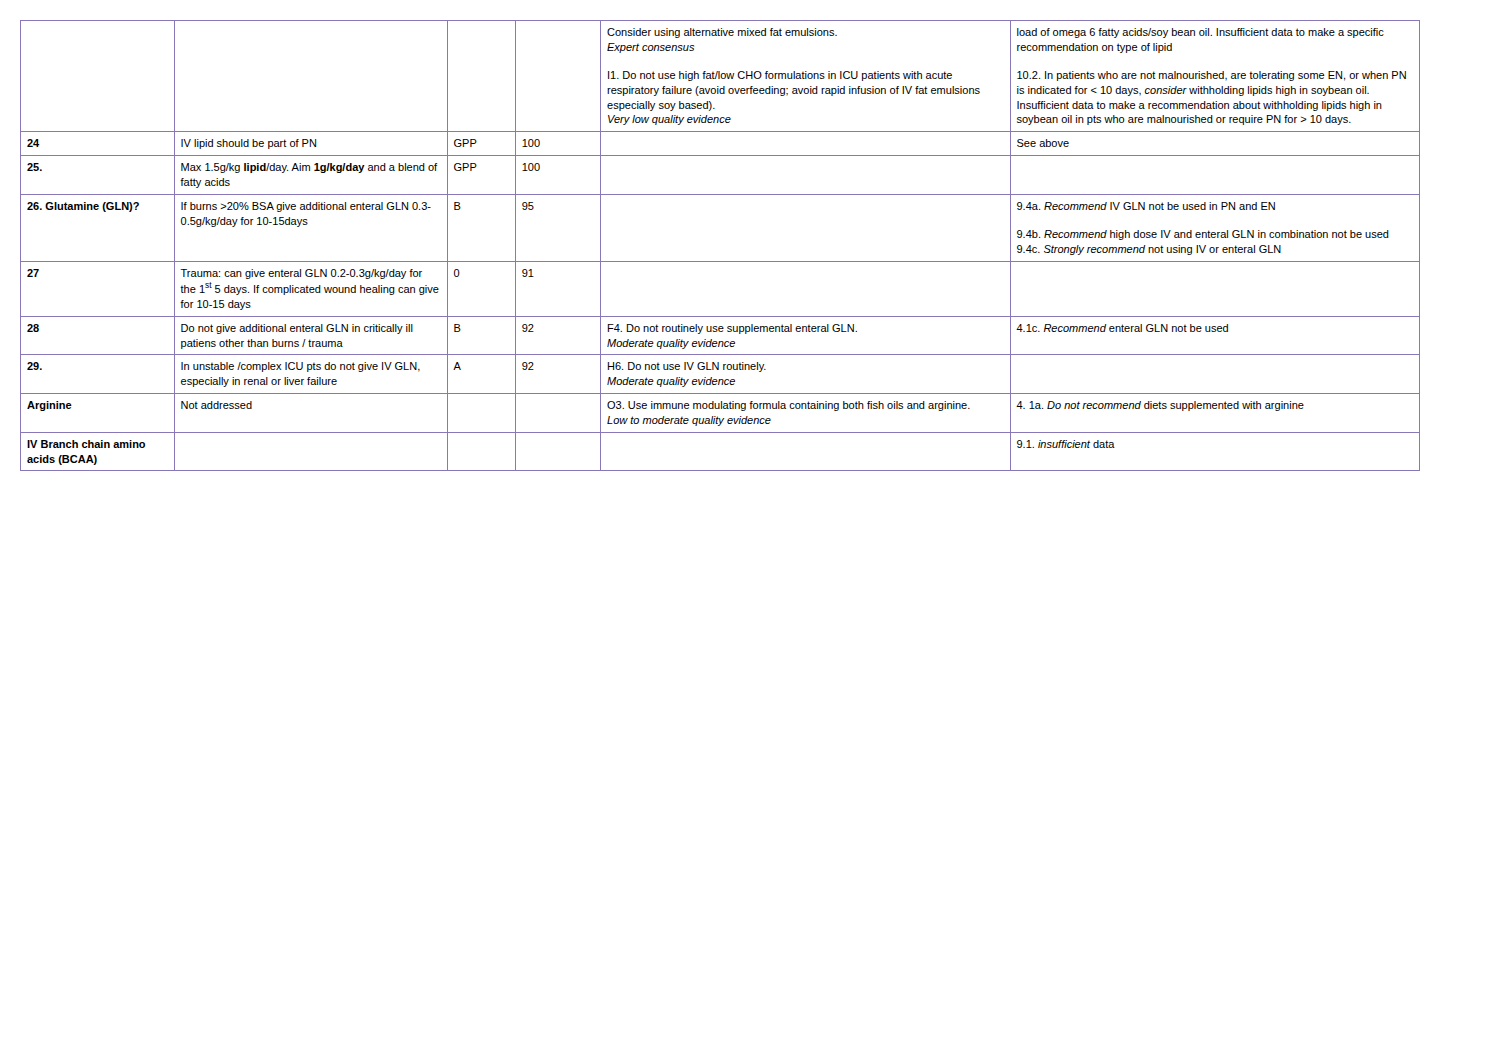| | | | | Consider using alternative mixed fat emulsions. Expert consensus I1. Do not use high fat/low CHO formulations in ICU patients with acute respiratory failure (avoid overfeeding; avoid rapid infusion of IV fat emulsions especially soy based). Very low quality evidence | load of omega 6 fatty acids/soy bean oil. Insufficient data to make a specific recommendation on type of lipid 10.2. In patients who are not malnourished, are tolerating some EN, or when PN is indicated for < 10 days, consider withholding lipids high in soybean oil. Insufficient data to make a recommendation about withholding lipids high in soybean oil in pts who are malnourished or require PN for > 10 days. |
| 24 | IV lipid should be part of PN | GPP | 100 | | See above |
| 25. | Max 1.5g/kg lipid /day. Aim 1g/kg/day and a blend of fatty acids | GPP | 100 | | |
| 26. Glutamine (GLN)? | If burns >20% BSA give additional enteral GLN 0.3-0.5g/kg/day for 10-15days | B | 95 | | 9.4a. Recommend IV GLN not be used in PN and EN 9.4b. Recommend high dose IV and enteral GLN in combination not be used 9.4c. Strongly recommend not using IV or enteral GLN |
| 27 | Trauma: can give enteral GLN 0.2-0.3g/kg/day for the 1 st 5 days. If complicated wound healing can give for 10-15 days | 0 | 91 | | |
| 28 | Do not give additional enteral GLN in critically ill patiens other than burns / trauma | B | 92 | F4. Do not routinely use supplemental enteral GLN. Moderate quality evidence | 4.1c. Recommend enteral GLN not be used |
| 29. | In unstable /complex ICU pts do not give IV GLN, especially in renal or liver failure | A | 92 | H6. Do not use IV GLN routinely. Moderate quality evidence | |
| Arginine | Not addressed | | | O3. Use immune modulating formula containing both fish oils and arginine. Low to moderate quality evidence | 4. 1a. Do not recommend diets supplemented with arginine |
| IV Branch chain amino acids (BCAA) | | | | | 9.1. insufficient data |